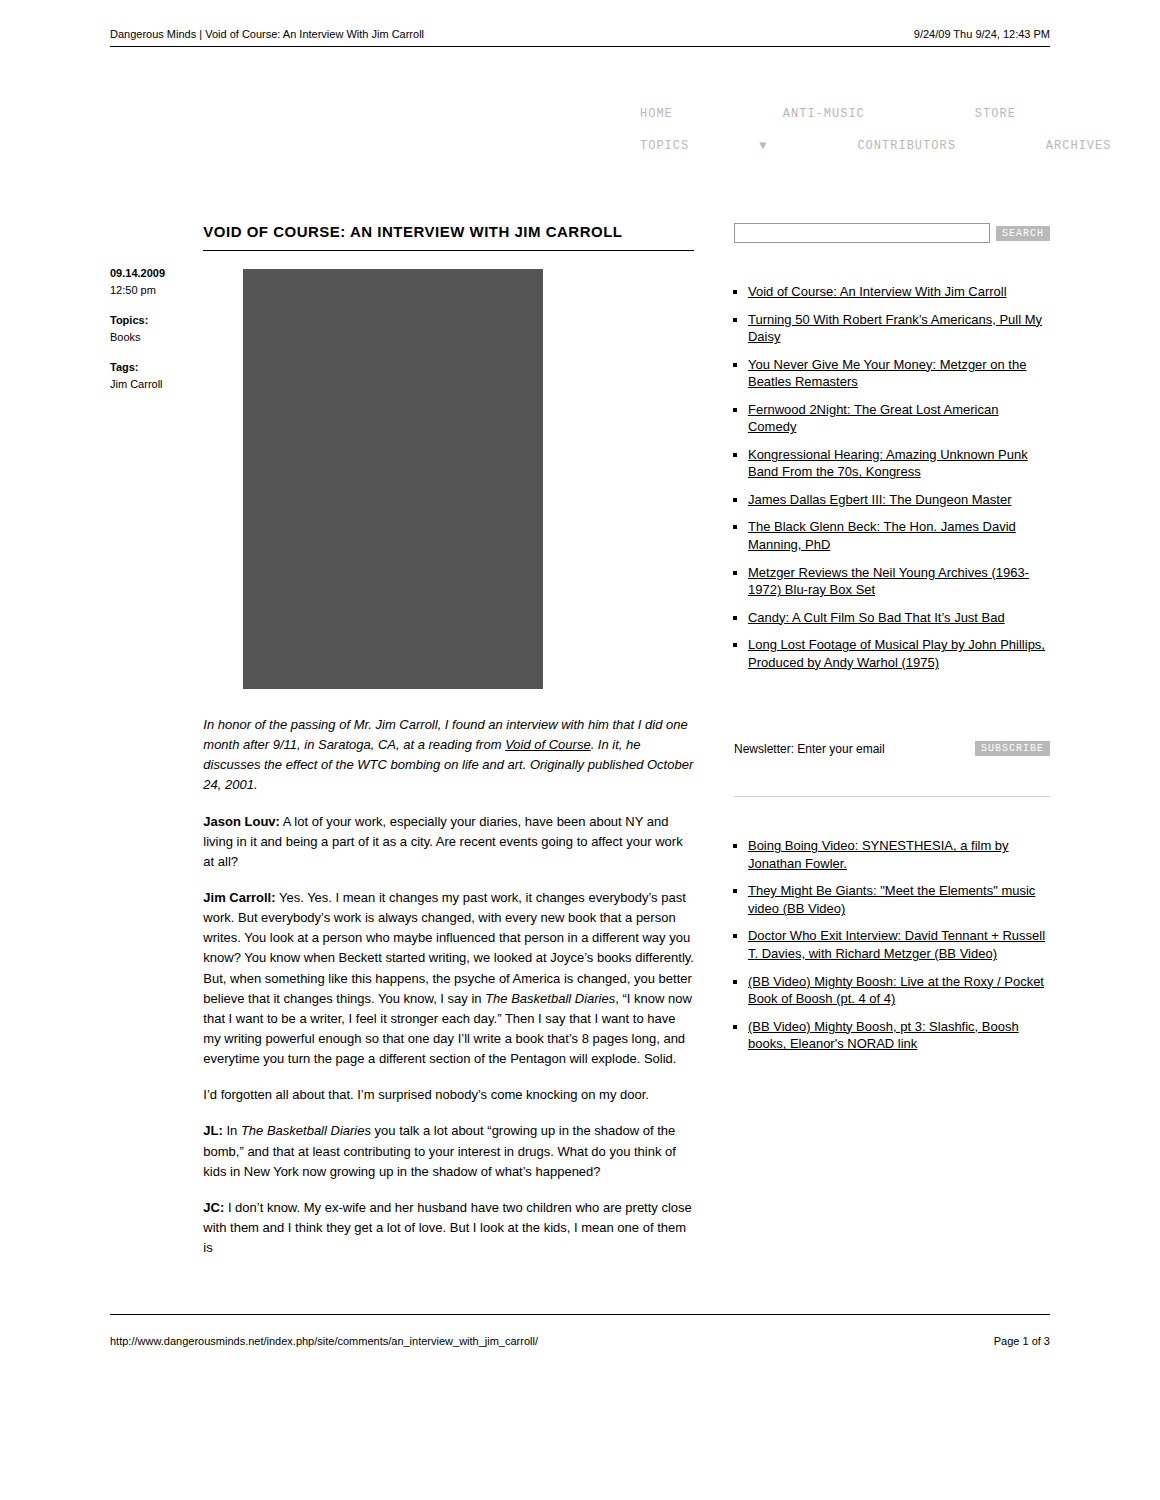Dangerous Minds | Void of Course: An Interview With Jim Carroll 9/24/09 Thu 9/24, 12:43 PM
HOME
ANTI-MUSIC
STORE
TOPICS▼
CONTRIBUTORS
ARCHIVES
09.14.2009
12:50 pm
Topics:
Books
Tags:
Jim Carroll
VOID OF COURSE: AN INTERVIEW WITH JIM CARROLL
In honor of the passing of Mr. Jim Carroll, I found an interview with him that I did one month after 9/11, in Saratoga, CA, at a reading from Void of Course. In it, he discusses the effect of the WTC bombing on life and art. Originally published October 24, 2001.
Jason Louv: A lot of your work, especially your diaries, have been about NY and living in it and being a part of it as a city. Are recent events going to affect your work at all?
Jim Carroll: Yes. Yes. I mean it changes my past work, it changes everybody’s past work. But everybody’s work is always changed, with every new book that a person writes. You look at a person who maybe influenced that person in a different way you know? You know when Beckett started writing, we looked at Joyce’s books differently. But, when something like this happens, the psyche of America is changed, you better believe that it changes things. You know, I say in The Basketball Diaries, “I know now that I want to be a writer, I feel it stronger each day.” Then I say that I want to have my writing powerful enough so that one day I’ll write a book that’s 8 pages long, and everytime you turn the page a different section of the Pentagon will explode. Solid.
I’d forgotten all about that. I’m surprised nobody’s come knocking on my door.
JL: In The Basketball Diaries you talk a lot about “growing up in the shadow of the bomb,” and that at least contributing to your interest in drugs. What do you think of kids in New York now growing up in the shadow of what’s happened?
JC: I don’t know. My ex-wife and her husband have two children who are pretty close with them and I think they get a lot of love. But I look at the kids, I mean one of them is
SEARCH
Void of Course: An Interview With Jim Carroll
Turning 50 With Robert Frank’s Americans, Pull My Daisy
You Never Give Me Your Money: Metzger on the Beatles Remasters
Fernwood 2Night: The Great Lost American Comedy
Kongressional Hearing: Amazing Unknown Punk Band From the 70s, Kongress
James Dallas Egbert III: The Dungeon Master
The Black Glenn Beck: The Hon. James David Manning, PhD
Metzger Reviews the Neil Young Archives (1963-1972) Blu-ray Box Set
Candy: A Cult Film So Bad That It’s Just Bad
Long Lost Footage of Musical Play by John Phillips, Produced by Andy Warhol (1975)
Newsletter: Enter your email SUBSCRIBE
Boing Boing Video: SYNESTHESIA, a film by Jonathan Fowler.
They Might Be Giants: "Meet the Elements" music video (BB Video)
Doctor Who Exit Interview: David Tennant + Russell T. Davies, with Richard Metzger (BB Video)
(BB Video) Mighty Boosh: Live at the Roxy / Pocket Book of Boosh (pt. 4 of 4)
(BB Video) Mighty Boosh, pt 3: Slashfic, Boosh books, Eleanor's NORAD link
http://www.dangerousminds.net/index.php/site/comments/an_interview_with_jim_carroll/ Page 1 of 3